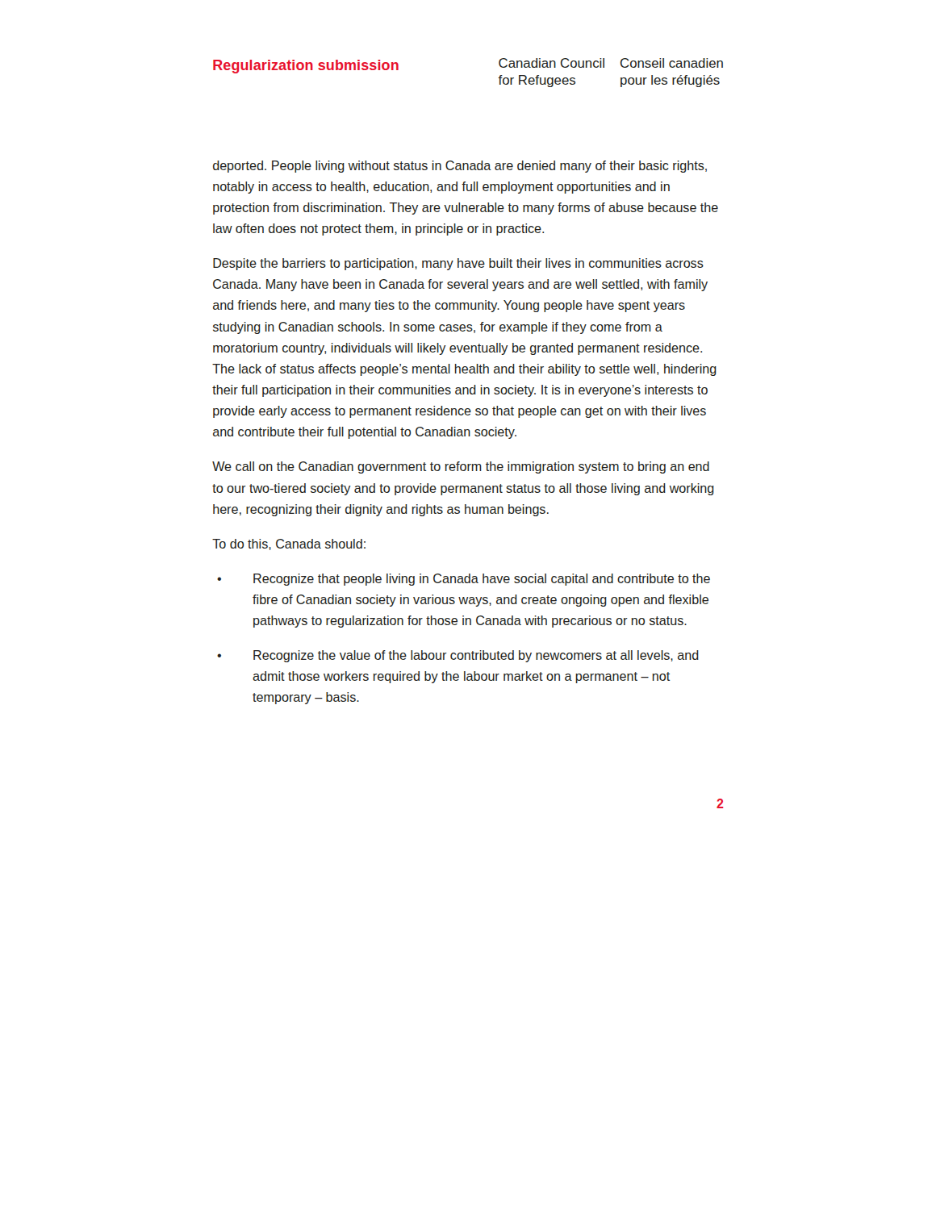Regularization submission
Canadian Council
for Refugees Conseil canadien
pour les réfugiés
deported. People living without status in Canada are denied many of their basic rights, notably in access to health, education, and full employment opportunities and in protection from discrimination. They are vulnerable to many forms of abuse because the law often does not protect them, in principle or in practice.
Despite the barriers to participation, many have built their lives in communities across Canada. Many have been in Canada for several years and are well settled, with family and friends here, and many ties to the community. Young people have spent years studying in Canadian schools. In some cases, for example if they come from a moratorium country, individuals will likely eventually be granted permanent residence. The lack of status affects people’s mental health and their ability to settle well, hindering their full participation in their communities and in society. It is in everyone’s interests to provide early access to permanent residence so that people can get on with their lives and contribute their full potential to Canadian society.
We call on the Canadian government to reform the immigration system to bring an end to our two-tiered society and to provide permanent status to all those living and working here, recognizing their dignity and rights as human beings.
To do this, Canada should:
Recognize that people living in Canada have social capital and contribute to the fibre of Canadian society in various ways, and create ongoing open and flexible pathways to regularization for those in Canada with precarious or no status.
Recognize the value of the labour contributed by newcomers at all levels, and admit those workers required by the labour market on a permanent – not temporary – basis.
2